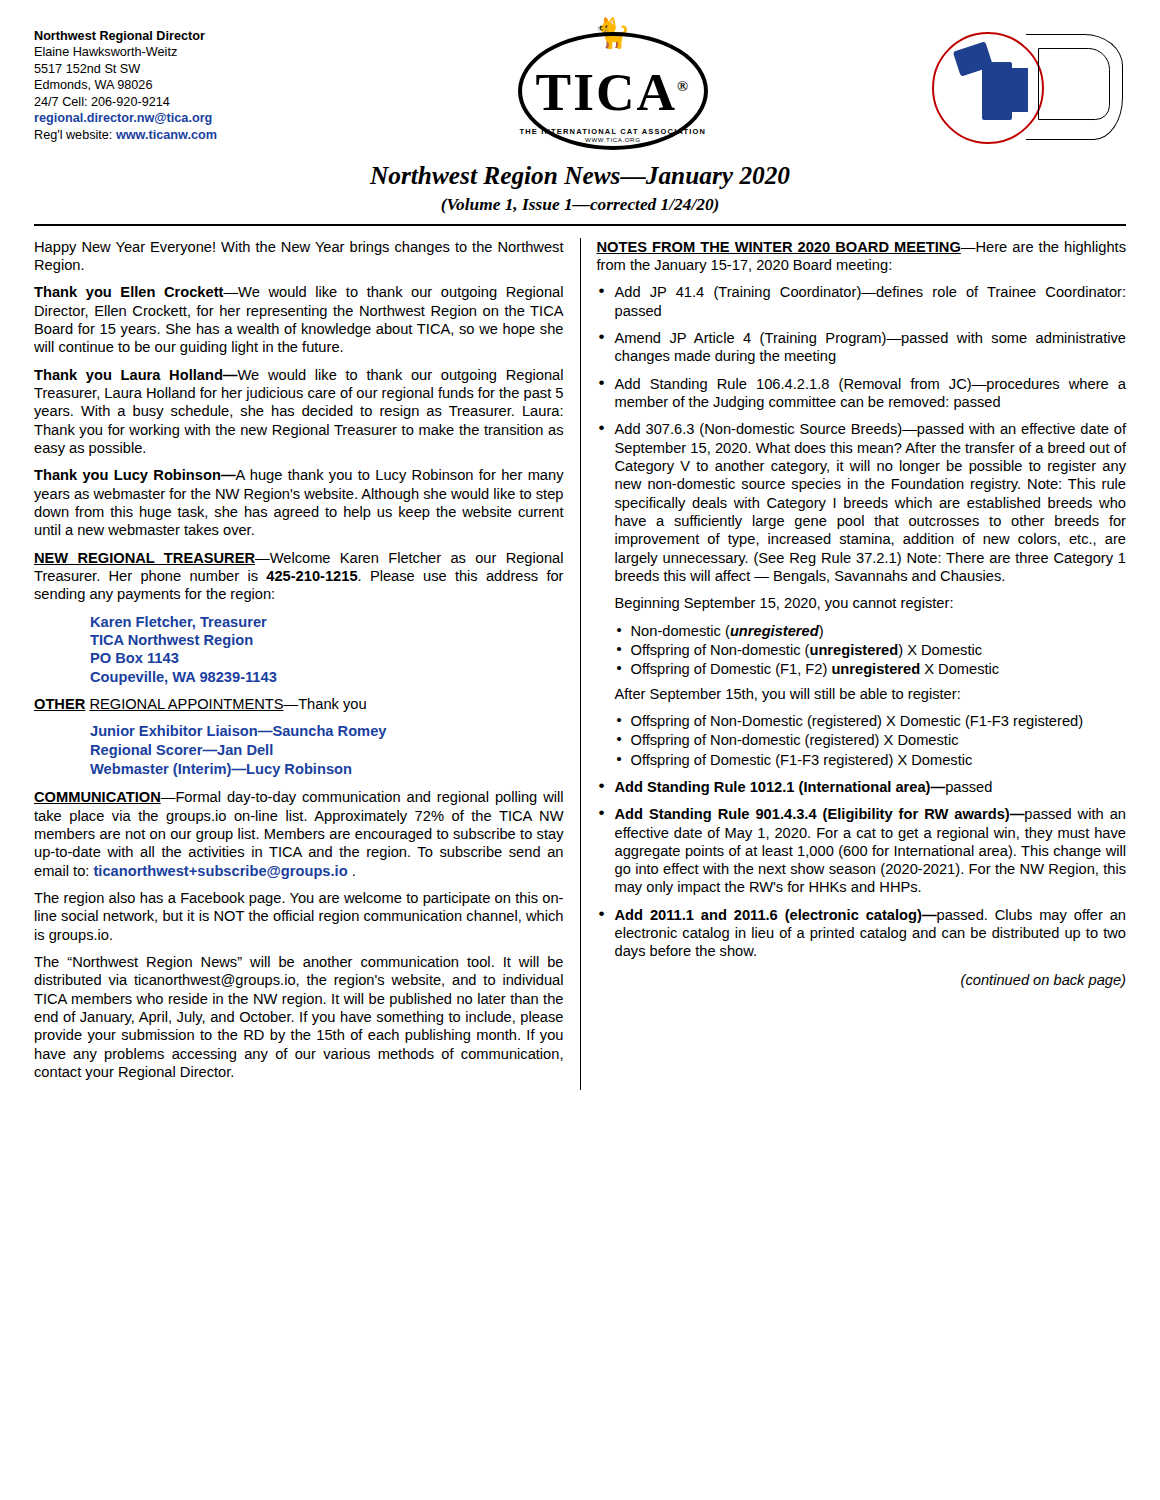Northwest Regional Director
Elaine Hawksworth-Weitz
5517 152nd St SW
Edmonds, WA 98026
24/7 Cell: 206-920-9214
regional.director.nw@tica.org
Reg'l website: www.ticanw.com
🐈
TICA®
THE INTERNATIONAL CAT ASSOCIATION
WWW.TICA.ORG
Northwest Region News—January 2020
(Volume 1, Issue 1—corrected 1/24/20)
Happy New Year Everyone! With the New Year brings changes to the Northwest Region.
Thank you Ellen Crockett—We would like to thank our outgoing Regional Director, Ellen Crockett, for her representing the Northwest Region on the TICA Board for 15 years. She has a wealth of knowledge about TICA, so we hope she will continue to be our guiding light in the future.
Thank you Laura Holland—We would like to thank our outgoing Regional Treasurer, Laura Holland for her judicious care of our regional funds for the past 5 years. With a busy schedule, she has decided to resign as Treasurer. Laura: Thank you for working with the new Regional Treasurer to make the transition as easy as possible.
Thank you Lucy Robinson—A huge thank you to Lucy Robinson for her many years as webmaster for the NW Region's website. Although she would like to step down from this huge task, she has agreed to help us keep the website current until a new webmaster takes over.
NEW REGIONAL TREASURER—Welcome Karen Fletcher as our Regional Treasurer. Her phone number is 425-210-1215. Please use this address for sending any payments for the region:
Karen Fletcher, Treasurer
TICA Northwest Region
PO Box 1143
Coupeville, WA 98239-1143
OTHER REGIONAL APPOINTMENTS—Thank you
Junior Exhibitor Liaison—Sauncha Romey
Regional Scorer—Jan Dell
Webmaster (Interim)—Lucy Robinson
COMMUNICATION—Formal day-to-day communication and regional polling will take place via the groups.io on-line list. Approximately 72% of the TICA NW members are not on our group list. Members are encouraged to subscribe to stay up-to-date with all the activities in TICA and the region. To subscribe send an email to: ticanorthwest+subscribe@groups.io .
The region also has a Facebook page. You are welcome to participate on this on-line social network, but it is NOT the official region communication channel, which is groups.io.
The “Northwest Region News” will be another communication tool. It will be distributed via ticanorthwest@groups.io, the region's website, and to individual TICA members who reside in the NW region. It will be published no later than the end of January, April, July, and October. If you have something to include, please provide your submission to the RD by the 15th of each publishing month. If you have any problems accessing any of our various methods of communication, contact your Regional Director.
NOTES FROM THE WINTER 2020 BOARD MEETING—Here are the highlights from the January 15-17, 2020 Board meeting:
Add JP 41.4 (Training Coordinator)—defines role of Trainee Coordinator: passed
Amend JP Article 4 (Training Program)—passed with some administrative changes made during the meeting
Add Standing Rule 106.4.2.1.8 (Removal from JC)—procedures where a member of the Judging committee can be removed: passed
Add 307.6.3 (Non-domestic Source Breeds)—passed with an effective date of September 15, 2020. What does this mean? After the transfer of a breed out of Category V to another category, it will no longer be possible to register any new non-domestic source species in the Foundation registry. Note: This rule specifically deals with Category I breeds which are established breeds who have a sufficiently large gene pool that outcrosses to other breeds for improvement of type, increased stamina, addition of new colors, etc., are largely unnecessary. (See Reg Rule 37.2.1) Note: There are three Category 1 breeds this will affect — Bengals, Savannahs and Chausies.
Beginning September 15, 2020, you cannot register:
Non-domestic (unregistered)
Offspring of Non-domestic (unregistered) X Domestic
Offspring of Domestic (F1, F2) unregistered X Domestic
After September 15th, you will still be able to register:
Offspring of Non-Domestic (registered) X Domestic (F1-F3 registered)
Offspring of Non-domestic (registered) X Domestic
Offspring of Domestic (F1-F3 registered) X Domestic
Add Standing Rule 1012.1 (International area)—passed
Add Standing Rule 901.4.3.4 (Eligibility for RW awards)—passed with an effective date of May 1, 2020. For a cat to get a regional win, they must have aggregate points of at least 1,000 (600 for International area). This change will go into effect with the next show season (2020-2021). For the NW Region, this may only impact the RW's for HHKs and HHPs.
Add 2011.1 and 2011.6 (electronic catalog)—passed. Clubs may offer an electronic catalog in lieu of a printed catalog and can be distributed up to two days before the show.
(continued on back page)